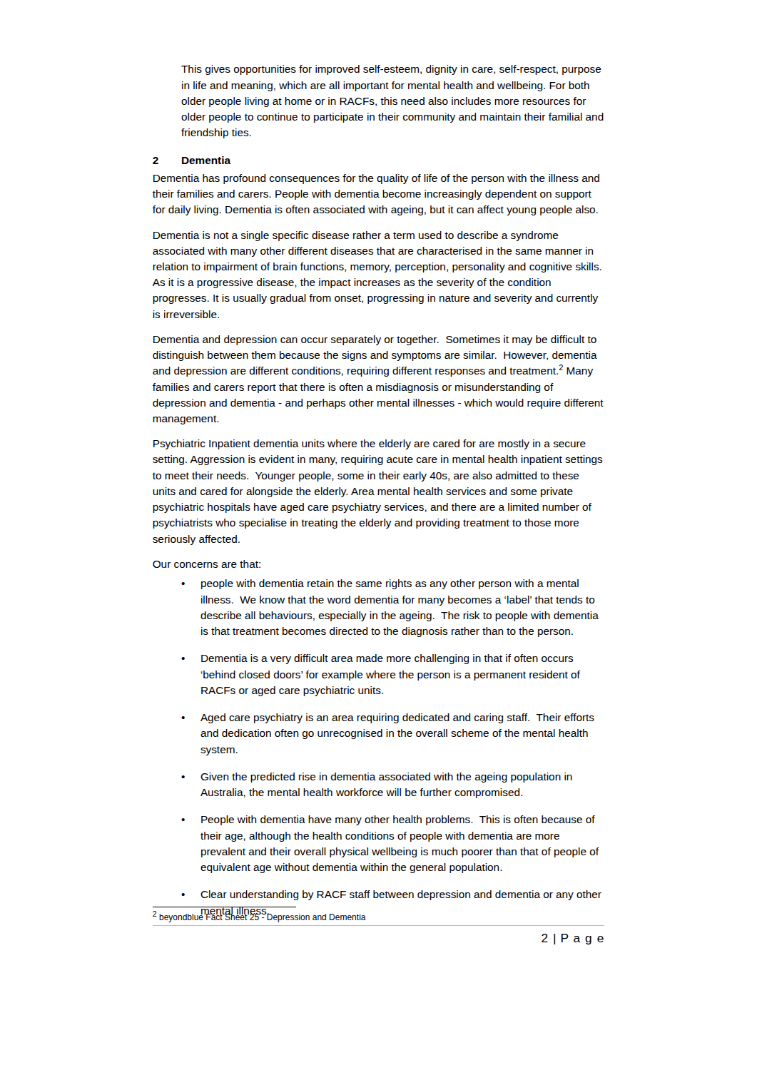This gives opportunities for improved self-esteem, dignity in care, self-respect, purpose in life and meaning, which are all important for mental health and wellbeing. For both older people living at home or in RACFs, this need also includes more resources for older people to continue to participate in their community and maintain their familial and friendship ties.
2 Dementia
Dementia has profound consequences for the quality of life of the person with the illness and their families and carers. People with dementia become increasingly dependent on support for daily living. Dementia is often associated with ageing, but it can affect young people also.
Dementia is not a single specific disease rather a term used to describe a syndrome associated with many other different diseases that are characterised in the same manner in relation to impairment of brain functions, memory, perception, personality and cognitive skills. As it is a progressive disease, the impact increases as the severity of the condition progresses. It is usually gradual from onset, progressing in nature and severity and currently is irreversible.
Dementia and depression can occur separately or together. Sometimes it may be difficult to distinguish between them because the signs and symptoms are similar. However, dementia and depression are different conditions, requiring different responses and treatment.2 Many families and carers report that there is often a misdiagnosis or misunderstanding of depression and dementia - and perhaps other mental illnesses - which would require different management.
Psychiatric Inpatient dementia units where the elderly are cared for are mostly in a secure setting. Aggression is evident in many, requiring acute care in mental health inpatient settings to meet their needs. Younger people, some in their early 40s, are also admitted to these units and cared for alongside the elderly. Area mental health services and some private psychiatric hospitals have aged care psychiatry services, and there are a limited number of psychiatrists who specialise in treating the elderly and providing treatment to those more seriously affected.
Our concerns are that:
people with dementia retain the same rights as any other person with a mental illness. We know that the word dementia for many becomes a ‘label’ that tends to describe all behaviours, especially in the ageing. The risk to people with dementia is that treatment becomes directed to the diagnosis rather than to the person.
Dementia is a very difficult area made more challenging in that if often occurs ‘behind closed doors’ for example where the person is a permanent resident of RACFs or aged care psychiatric units.
Aged care psychiatry is an area requiring dedicated and caring staff. Their efforts and dedication often go unrecognised in the overall scheme of the mental health system.
Given the predicted rise in dementia associated with the ageing population in Australia, the mental health workforce will be further compromised.
People with dementia have many other health problems. This is often because of their age, although the health conditions of people with dementia are more prevalent and their overall physical wellbeing is much poorer than that of people of equivalent age without dementia within the general population.
Clear understanding by RACF staff between depression and dementia or any other mental illness.
2 beyondblue Fact Sheet 25 - Depression and Dementia
2 | P a g e